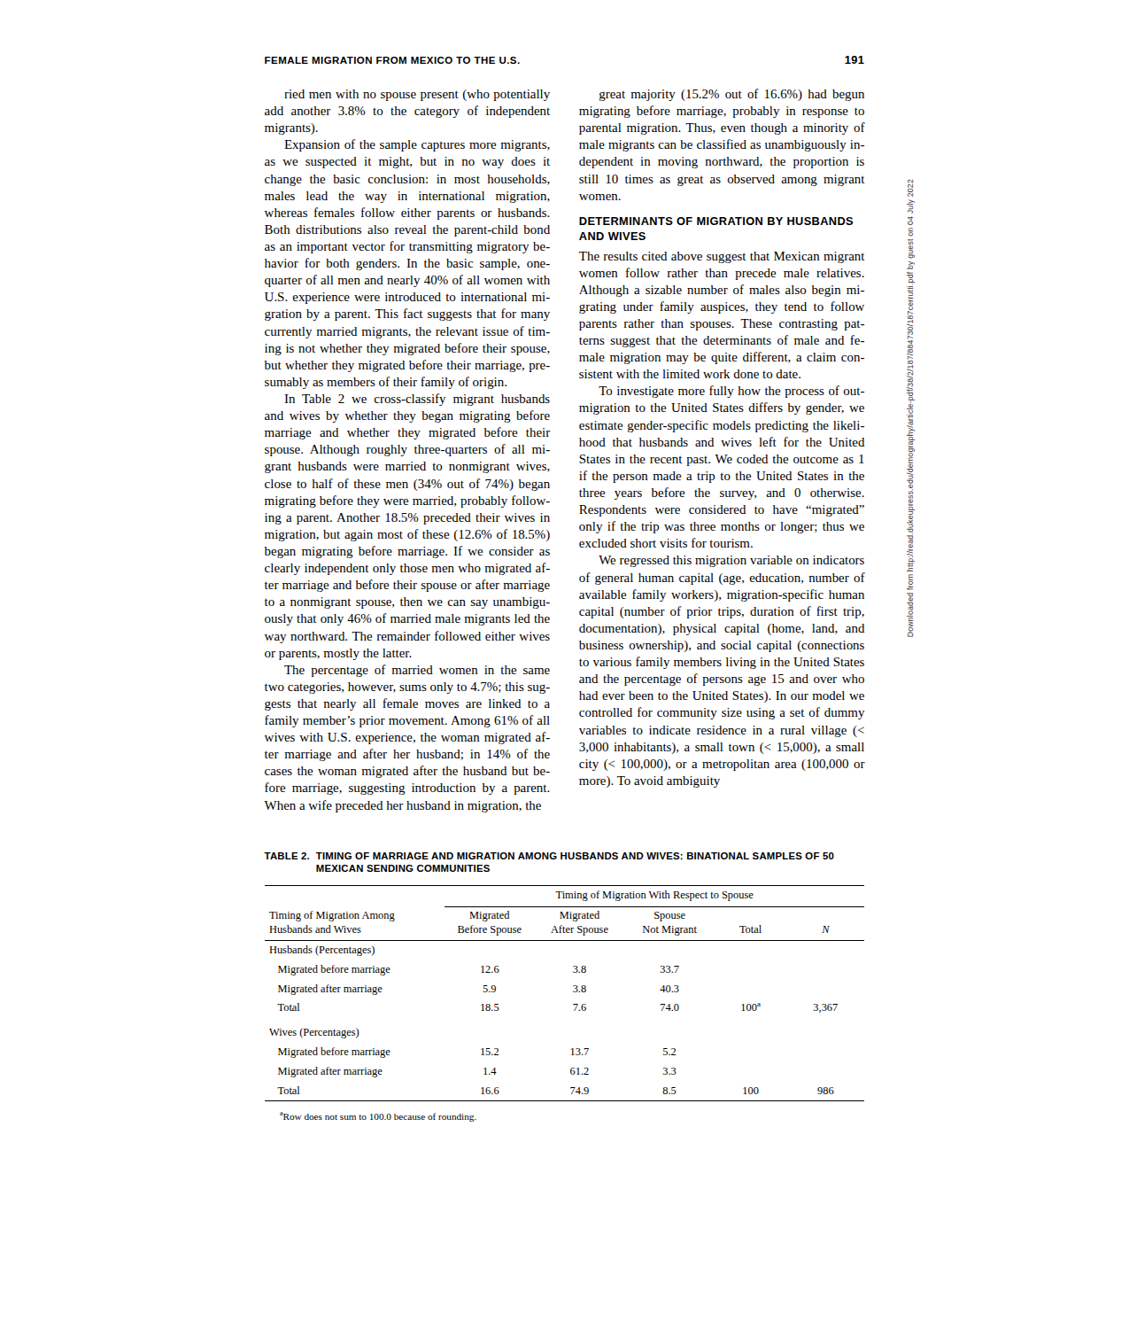Female Migration from Mexico to the U.S. 191
Downloaded from http://read.dukeupress.edu/demography/article-pdf/38/2/187/884730/187cerrutti.pdf by guest on 04 July 2022
ried men with no spouse present (who potentially add another 3.8% to the category of independent migrants).
Expansion of the sample captures more migrants, as we suspected it might, but in no way does it change the basic conclusion: in most households, males lead the way in international migration, whereas females follow either parents or husbands. Both distributions also reveal the parent-child bond as an important vector for transmitting migratory behavior for both genders. In the basic sample, one-quarter of all men and nearly 40% of all women with U.S. experience were introduced to international migration by a parent. This fact suggests that for many currently married migrants, the relevant issue of timing is not whether they migrated before their spouse, but whether they migrated before their marriage, presumably as members of their family of origin.
In Table 2 we cross-classify migrant husbands and wives by whether they began migrating before marriage and whether they migrated before their spouse. Although roughly three-quarters of all migrant husbands were married to nonmigrant wives, close to half of these men (34% out of 74%) began migrating before they were married, probably following a parent. Another 18.5% preceded their wives in migration, but again most of these (12.6% of 18.5%) began migrating before marriage. If we consider as clearly independent only those men who migrated after marriage and before their spouse or after marriage to a nonmigrant spouse, then we can say unambiguously that only 46% of married male migrants led the way northward. The remainder followed either wives or parents, mostly the latter.
The percentage of married women in the same two categories, however, sums only to 4.7%; this suggests that nearly all female moves are linked to a family member’s prior movement. Among 61% of all wives with U.S. experience, the woman migrated after marriage and after her husband; in 14% of the cases the woman migrated after the husband but before marriage, suggesting introduction by a parent. When a wife preceded her husband in migration, the
great majority (15.2% out of 16.6%) had begun migrating before marriage, probably in response to parental migration. Thus, even though a minority of male migrants can be classified as unambiguously independent in moving northward, the proportion is still 10 times as great as observed among migrant women.
Determinants of Migration by Husbands and Wives
The results cited above suggest that Mexican migrant women follow rather than precede male relatives. Although a sizable number of males also begin migrating under family auspices, they tend to follow parents rather than spouses. These contrasting patterns suggest that the determinants of male and female migration may be quite different, a claim consistent with the limited work done to date.
To investigate more fully how the process of out-migration to the United States differs by gender, we estimate gender-specific models predicting the likelihood that husbands and wives left for the United States in the recent past. We coded the outcome as 1 if the person made a trip to the United States in the three years before the survey, and 0 otherwise. Respondents were considered to have “migrated” only if the trip was three months or longer; thus we excluded short visits for tourism.
We regressed this migration variable on indicators of general human capital (age, education, number of available family workers), migration-specific human capital (number of prior trips, duration of first trip, documentation), physical capital (home, land, and business ownership), and social capital (connections to various family members living in the United States and the percentage of persons age 15 and over who had ever been to the United States). In our model we controlled for community size using a set of dummy variables to indicate residence in a rural village (< 3,000 inhabitants), a small town (< 15,000), a small city (< 100,000), or a metropolitan area (100,000 or more). To avoid ambiguity
TABLE 2. TIMING OF MARRIAGE AND MIGRATION AMONG HUSBANDS AND WIVES: BINATIONAL SAMPLES OF 50 MEXICAN SENDING COMMUNITIES
| | Timing of Migration With Respect to Spouse |
| --- | --- |
| Timing of Migration Among Husbands and Wives | Migrated Before Spouse | Migrated After Spouse | Spouse Not Migrant | Total | N |
| Husbands (Percentages) | | | | | |
| Migrated before marriage | 12.6 | 3.8 | 33.7 | | |
| Migrated after marriage | 5.9 | 3.8 | 40.3 | | |
| Total | 18.5 | 7.6 | 74.0 | 100 a | 3,367 |
| Wives (Percentages) | | | | | |
| Migrated before marriage | 15.2 | 13.7 | 5.2 | | |
| Migrated after marriage | 1.4 | 61.2 | 3.3 | | |
| Total | 16.6 | 74.9 | 8.5 | 100 | 986 |
aRow does not sum to 100.0 because of rounding.